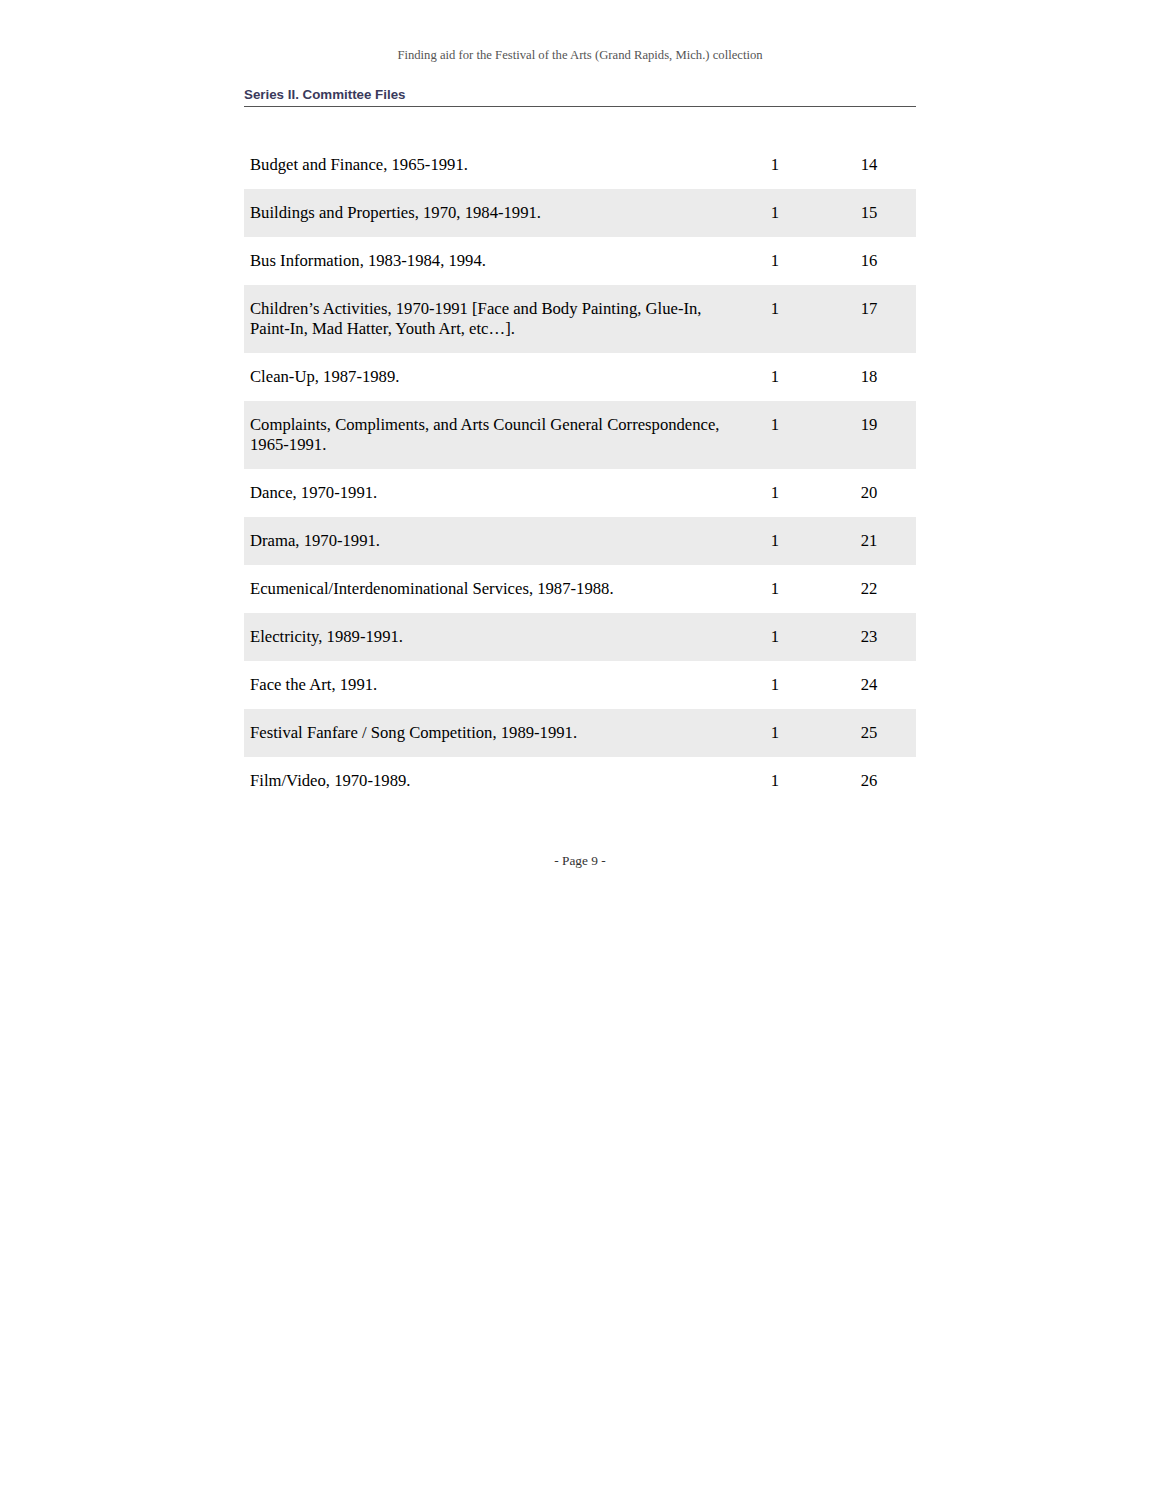Finding aid for the Festival of the Arts (Grand Rapids, Mich.) collection
Series II. Committee Files
| Budget and Finance, 1965-1991. | 1 | 14 |
| Buildings and Properties, 1970, 1984-1991. | 1 | 15 |
| Bus Information, 1983-1984, 1994. | 1 | 16 |
| Children’s Activities, 1970-1991 [Face and Body Painting, Glue-In, Paint-In, Mad Hatter, Youth Art, etc…]. | 1 | 17 |
| Clean-Up, 1987-1989. | 1 | 18 |
| Complaints, Compliments, and Arts Council General Correspondence, 1965-1991. | 1 | 19 |
| Dance, 1970-1991. | 1 | 20 |
| Drama, 1970-1991. | 1 | 21 |
| Ecumenical/Interdenominational Services, 1987-1988. | 1 | 22 |
| Electricity, 1989-1991. | 1 | 23 |
| Face the Art, 1991. | 1 | 24 |
| Festival Fanfare / Song Competition, 1989-1991. | 1 | 25 |
| Film/Video, 1970-1989. | 1 | 26 |
- Page 9 -